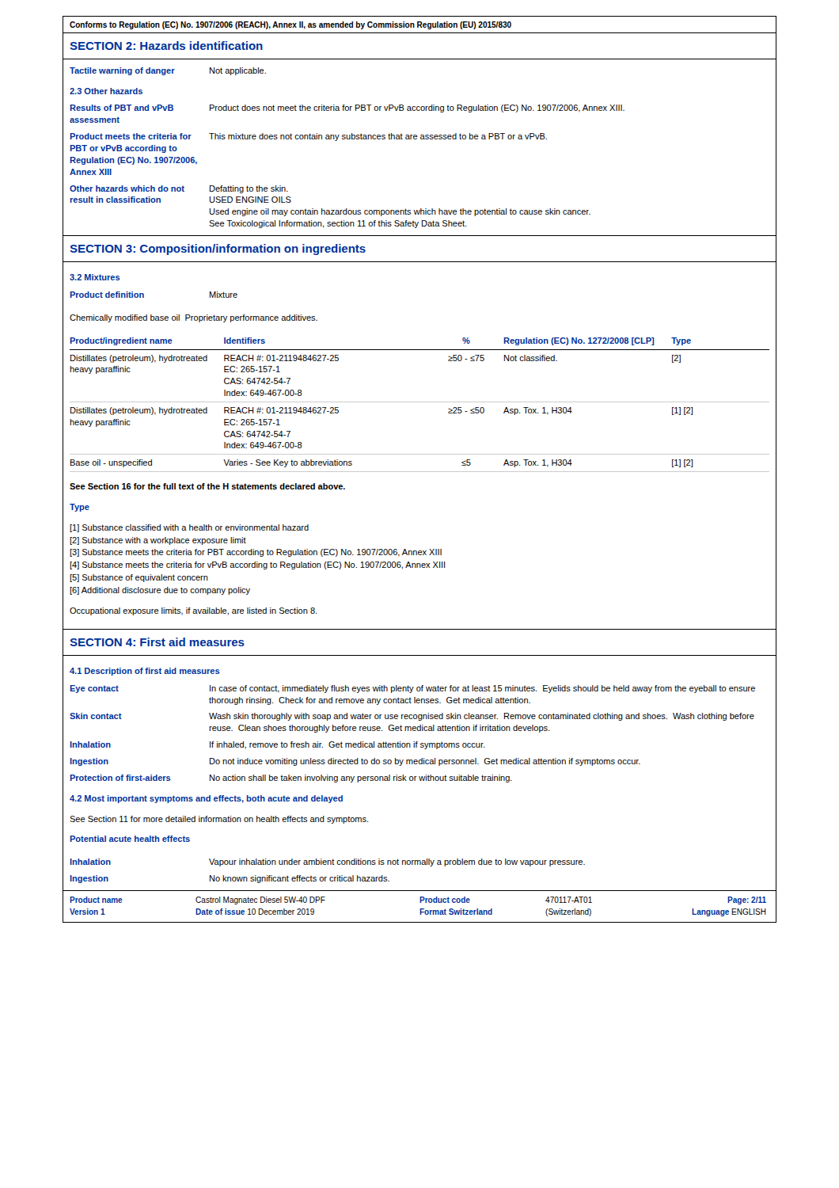Conforms to Regulation (EC) No. 1907/2006 (REACH), Annex II, as amended by Commission Regulation (EU) 2015/830
SECTION 2: Hazards identification
| Tactile warning of danger | Not applicable. |
2.3 Other hazards
| Results of PBT and vPvB assessment | Product does not meet the criteria for PBT or vPvB according to Regulation (EC) No. 1907/2006, Annex XIII. |
| Product meets the criteria for PBT or vPvB according to Regulation (EC) No. 1907/2006, Annex XIII | This mixture does not contain any substances that are assessed to be a PBT or a vPvB. |
| Other hazards which do not result in classification | Defatting to the skin. USED ENGINE OILS Used engine oil may contain hazardous components which have the potential to cause skin cancer. See Toxicological Information, section 11 of this Safety Data Sheet. |
SECTION 3: Composition/information on ingredients
3.2 Mixtures
| Product definition | Mixture |
Chemically modified base oil Proprietary performance additives.
| Product/ingredient name | Identifiers | % | Regulation (EC) No. 1272/2008 [CLP] | Type |
| --- | --- | --- | --- | --- |
| Distillates (petroleum), hydrotreated heavy paraffinic | REACH #: 01-2119484627-25 EC: 265-157-1 CAS: 64742-54-7 Index: 649-467-00-8 | ≥50 - ≤75 | Not classified. | [2] |
| Distillates (petroleum), hydrotreated heavy paraffinic | REACH #: 01-2119484627-25 EC: 265-157-1 CAS: 64742-54-7 Index: 649-467-00-8 | ≥25 - ≤50 | Asp. Tox. 1, H304 | [1] [2] |
| Base oil - unspecified | Varies - See Key to abbreviations | ≤5 | Asp. Tox. 1, H304 | [1] [2] |
See Section 16 for the full text of the H statements declared above.
Type
[1] Substance classified with a health or environmental hazard
[2] Substance with a workplace exposure limit
[3] Substance meets the criteria for PBT according to Regulation (EC) No. 1907/2006, Annex XIII
[4] Substance meets the criteria for vPvB according to Regulation (EC) No. 1907/2006, Annex XIII
[5] Substance of equivalent concern
[6] Additional disclosure due to company policy
Occupational exposure limits, if available, are listed in Section 8.
SECTION 4: First aid measures
4.1 Description of first aid measures
| Eye contact | In case of contact, immediately flush eyes with plenty of water for at least 15 minutes. Eyelids should be held away from the eyeball to ensure thorough rinsing. Check for and remove any contact lenses. Get medical attention. |
| Skin contact | Wash skin thoroughly with soap and water or use recognised skin cleanser. Remove contaminated clothing and shoes. Wash clothing before reuse. Clean shoes thoroughly before reuse. Get medical attention if irritation develops. |
| Inhalation | If inhaled, remove to fresh air. Get medical attention if symptoms occur. |
| Ingestion | Do not induce vomiting unless directed to do so by medical personnel. Get medical attention if symptoms occur. |
| Protection of first-aiders | No action shall be taken involving any personal risk or without suitable training. |
4.2 Most important symptoms and effects, both acute and delayed
See Section 11 for more detailed information on health effects and symptoms.
Potential acute health effects
| Inhalation | Vapour inhalation under ambient conditions is not normally a problem due to low vapour pressure. |
| Ingestion | No known significant effects or critical hazards. |
| Product name | Castrol Magnatec Diesel 5W-40 DPF | Product code | 470117-AT01 | Page: 2/11 |
| Version 1 | Date of issue 10 December 2019 | Format Switzerland | (Switzerland) | Language ENGLISH |